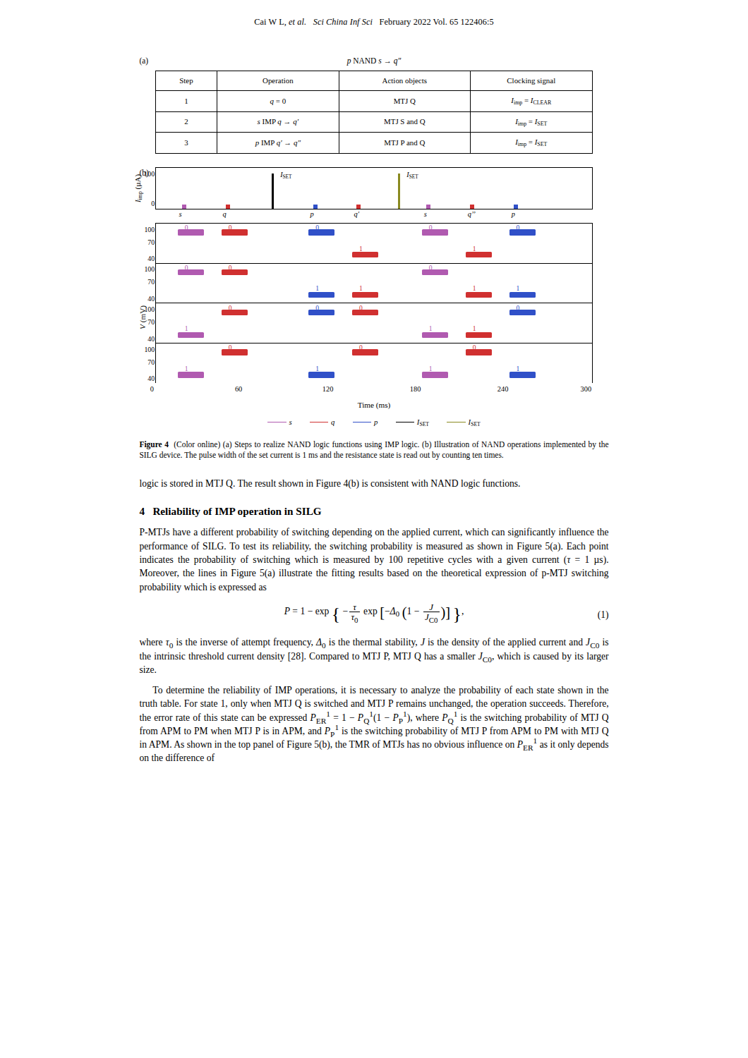Cai W L, et al. Sci China Inf Sci February 2022 Vol. 65 122406:5
(a)
p NAND s → q″
| Step | Operation | Action objects | Clocking signal |
| --- | --- | --- | --- |
| 1 | q = 0 | MTJ Q | I imp = I CLEAR |
| 2 | s IMP q → q′ | MTJ S and Q | I imp = I SET |
| 3 | p IMP q′ → q″ | MTJ P and Q | I imp = I SET |
(b)
100
0
Iimp (µA)
ISET
ISET
s q p q′ s q’’ p
V (mV)
100
70
40
0
0
0
1
0
1
0
100
70
40
0
0
1
1
0
1
1
100
70
40
1
0
0
0
1
1
0
100
70
40
1
0
1
0
1
0
1
0 60 120 180 240 300
Time (ms)
s q p ISET ISET
Figure 4 (Color online) (a) Steps to realize NAND logic functions using IMP logic. (b) Illustration of NAND operations implemented by the SILG device. The pulse width of the set current is 1 ms and the resistance state is read out by counting ten times.
logic is stored in MTJ Q. The result shown in Figure 4(b) is consistent with NAND logic functions.
4 Reliability of IMP operation in SILG
P-MTJs have a different probability of switching depending on the applied current, which can significantly influence the performance of SILG. To test its reliability, the switching probability is measured as shown in Figure 5(a). Each point indicates the probability of switching which is measured by 100 repetitive cycles with a given current (τ = 1 µs). Moreover, the lines in Figure 5(a) illustrate the fitting results based on the theoretical expression of p-MTJ switching probability which is expressed as
P = 1 − exp { −ττ0 exp [−Δ0 (1 − JJC0)] }, (1)
where τ0 is the inverse of attempt frequency, Δ0 is the thermal stability, J is the density of the applied current and JC0 is the intrinsic threshold current density [28]. Compared to MTJ P, MTJ Q has a smaller JC0, which is caused by its larger size.
To determine the reliability of IMP operations, it is necessary to analyze the probability of each state shown in the truth table. For state 1, only when MTJ Q is switched and MTJ P remains unchanged, the operation succeeds. Therefore, the error rate of this state can be expressed PER1 = 1 − PQ1(1 − PP1), where PQ1 is the switching probability of MTJ Q from APM to PM when MTJ P is in APM, and PP1 is the switching probability of MTJ P from APM to PM with MTJ Q in APM. As shown in the top panel of Figure 5(b), the TMR of MTJs has no obvious influence on PER1 as it only depends on the difference of